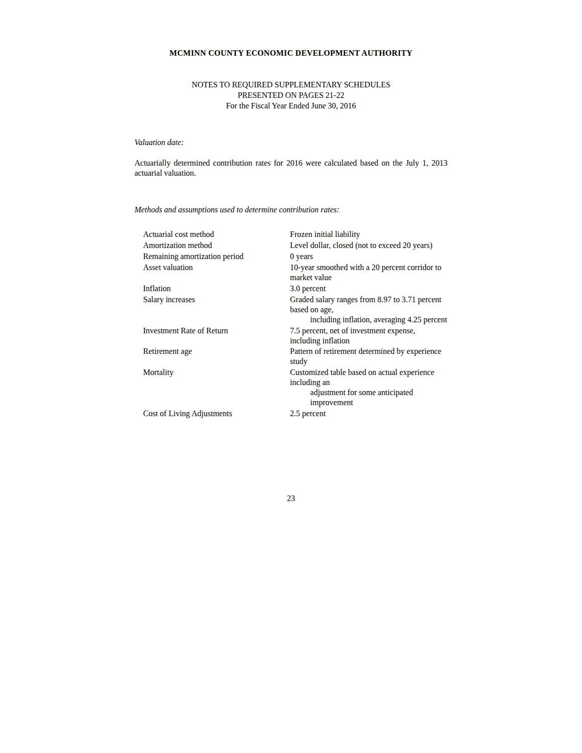MCMINN COUNTY ECONOMIC DEVELOPMENT AUTHORITY
NOTES TO REQUIRED SUPPLEMENTARY SCHEDULES
PRESENTED ON PAGES 21-22
For the Fiscal Year Ended June 30, 2016
Valuation date:
Actuarially determined contribution rates for 2016 were calculated based on the July 1, 2013 actuarial valuation.
Methods and assumptions used to determine contribution rates:
| Actuarial cost method | Frozen initial liability |
| Amortization method | Level dollar, closed (not to exceed 20 years) |
| Remaining amortization period | 0 years |
| Asset valuation | 10-year smoothed with a 20 percent corridor to market value |
| Inflation | 3.0 percent |
| Salary increases | Graded salary ranges from 8.97 to 3.71 percent based on age, including inflation, averaging 4.25 percent |
| Investment Rate of Return | 7.5 percent, net of investment expense, including inflation |
| Retirement age | Pattern of retirement determined by experience study |
| Mortality | Customized table based on actual experience including an adjustment for some anticipated improvement |
| Cost of Living Adjustments | 2.5 percent |
23